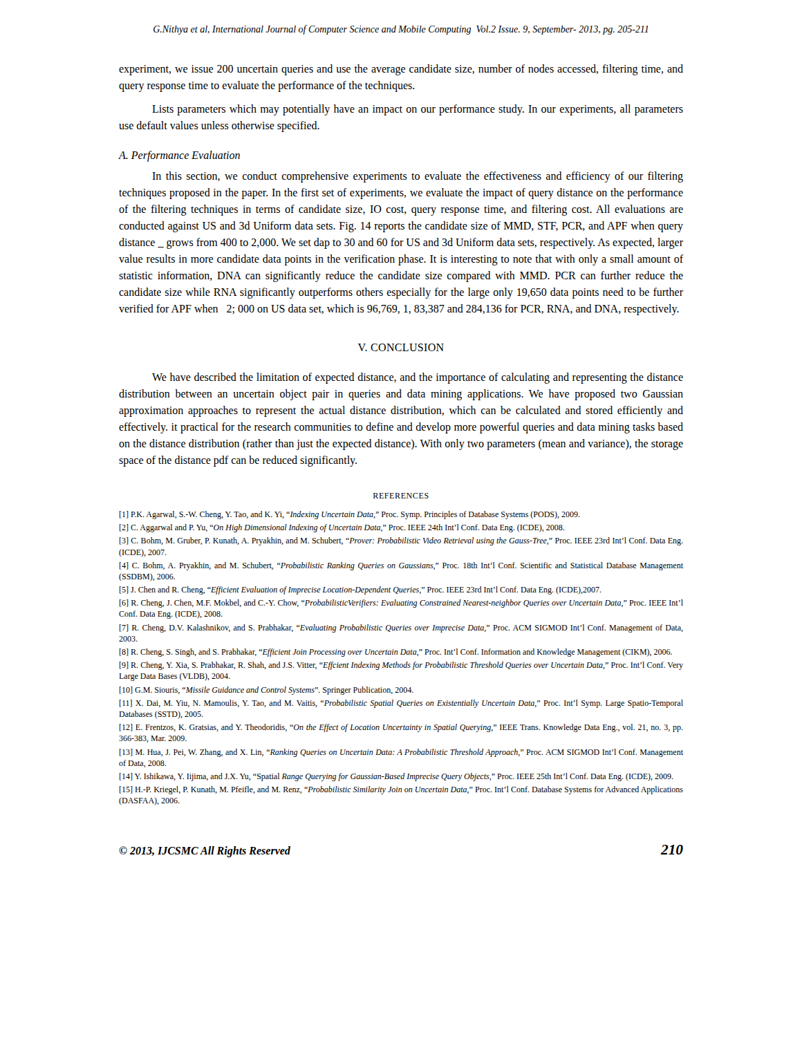G.Nithya et al, International Journal of Computer Science and Mobile Computing Vol.2 Issue. 9, September- 2013, pg. 205-211
experiment, we issue 200 uncertain queries and use the average candidate size, number of nodes accessed, filtering time, and query response time to evaluate the performance of the techniques.
Lists parameters which may potentially have an impact on our performance study. In our experiments, all parameters use default values unless otherwise specified.
A. Performance Evaluation
In this section, we conduct comprehensive experiments to evaluate the effectiveness and efficiency of our filtering techniques proposed in the paper. In the first set of experiments, we evaluate the impact of query distance on the performance of the filtering techniques in terms of candidate size, IO cost, query response time, and filtering cost. All evaluations are conducted against US and 3d Uniform data sets. Fig. 14 reports the candidate size of MMD, STF, PCR, and APF when query distance _ grows from 400 to 2,000. We set dap to 30 and 60 for US and 3d Uniform data sets, respectively. As expected, larger value results in more candidate data points in the verification phase. It is interesting to note that with only a small amount of statistic information, DNA can significantly reduce the candidate size compared with MMD. PCR can further reduce the candidate size while RNA significantly outperforms others especially for the large only 19,650 data points need to be further verified for APF when 2; 000 on US data set, which is 96,769, 1, 83,387 and 284,136 for PCR, RNA, and DNA, respectively.
V. CONCLUSION
We have described the limitation of expected distance, and the importance of calculating and representing the distance distribution between an uncertain object pair in queries and data mining applications. We have proposed two Gaussian approximation approaches to represent the actual distance distribution, which can be calculated and stored efficiently and effectively. it practical for the research communities to define and develop more powerful queries and data mining tasks based on the distance distribution (rather than just the expected distance). With only two parameters (mean and variance), the storage space of the distance pdf can be reduced significantly.
REFERENCES
[1] P.K. Agarwal, S.-W. Cheng, Y. Tao, and K. Yi, “Indexing Uncertain Data,” Proc. Symp. Principles of Database Systems (PODS), 2009.
[2] C. Aggarwal and P. Yu, “On High Dimensional Indexing of Uncertain Data,” Proc. IEEE 24th Int’l Conf. Data Eng. (ICDE), 2008.
[3] C. Bohm, M. Gruber, P. Kunath, A. Pryakhin, and M. Schubert, “Prover: Probabilistic Video Retrieval using the Gauss-Tree,” Proc. IEEE 23rd Int’l Conf. Data Eng. (ICDE), 2007.
[4] C. Bohm, A. Pryakhin, and M. Schubert, “Probabilistic Ranking Queries on Gaussians,” Proc. 18th Int’l Conf. Scientific and Statistical Database Management (SSDBM), 2006.
[5] J. Chen and R. Cheng, “Efficient Evaluation of Imprecise Location-Dependent Queries,” Proc. IEEE 23rd Int’l Conf. Data Eng. (ICDE),2007.
[6] R. Cheng, J. Chen, M.F. Mokbel, and C.-Y. Chow, “ProbabilisticVerifiers: Evaluating Constrained Nearest-neighbor Queries over Uncertain Data,” Proc. IEEE Int’l Conf. Data Eng. (ICDE), 2008.
[7] R. Cheng, D.V. Kalashnikov, and S. Prabhakar, “Evaluating Probabilistic Queries over Imprecise Data,” Proc. ACM SIGMOD Int’l Conf. Management of Data, 2003.
[8] R. Cheng, S. Singh, and S. Prabhakar, “Efficient Join Processing over Uncertain Data,” Proc. Int’l Conf. Information and Knowledge Management (CIKM), 2006.
[9] R. Cheng, Y. Xia, S. Prabhakar, R. Shah, and J.S. Vitter, “Effcient Indexing Methods for Probabilistic Threshold Queries over Uncertain Data,” Proc. Int’l Conf. Very Large Data Bases (VLDB), 2004.
[10] G.M. Siouris, “Missile Guidance and Control Systems”. Springer Publication, 2004.
[11] X. Dai, M. Yiu, N. Mamoulis, Y. Tao, and M. Vaitis, “Probabilistic Spatial Queries on Existentially Uncertain Data,” Proc. Int’l Symp. Large Spatio-Temporal Databases (SSTD), 2005.
[12] E. Frentzos, K. Gratsias, and Y. Theodoridis, “On the Effect of Location Uncertainty in Spatial Querying,” IEEE Trans. Knowledge Data Eng., vol. 21, no. 3, pp. 366-383, Mar. 2009.
[13] M. Hua, J. Pei, W. Zhang, and X. Lin, “Ranking Queries on Uncertain Data: A Probabilistic Threshold Approach,” Proc. ACM SIGMOD Int’l Conf. Management of Data, 2008.
[14] Y. Ishikawa, Y. Iijima, and J.X. Yu, “Spatial Range Querying for Gaussian-Based Imprecise Query Objects,” Proc. IEEE 25th Int’l Conf. Data Eng. (ICDE), 2009.
[15] H.-P. Kriegel, P. Kunath, M. Pfeifle, and M. Renz, “Probabilistic Similarity Join on Uncertain Data,” Proc. Int’l Conf. Database Systems for Advanced Applications (DASFAA), 2006.
© 2013, IJCSMC All Rights Reserved 210